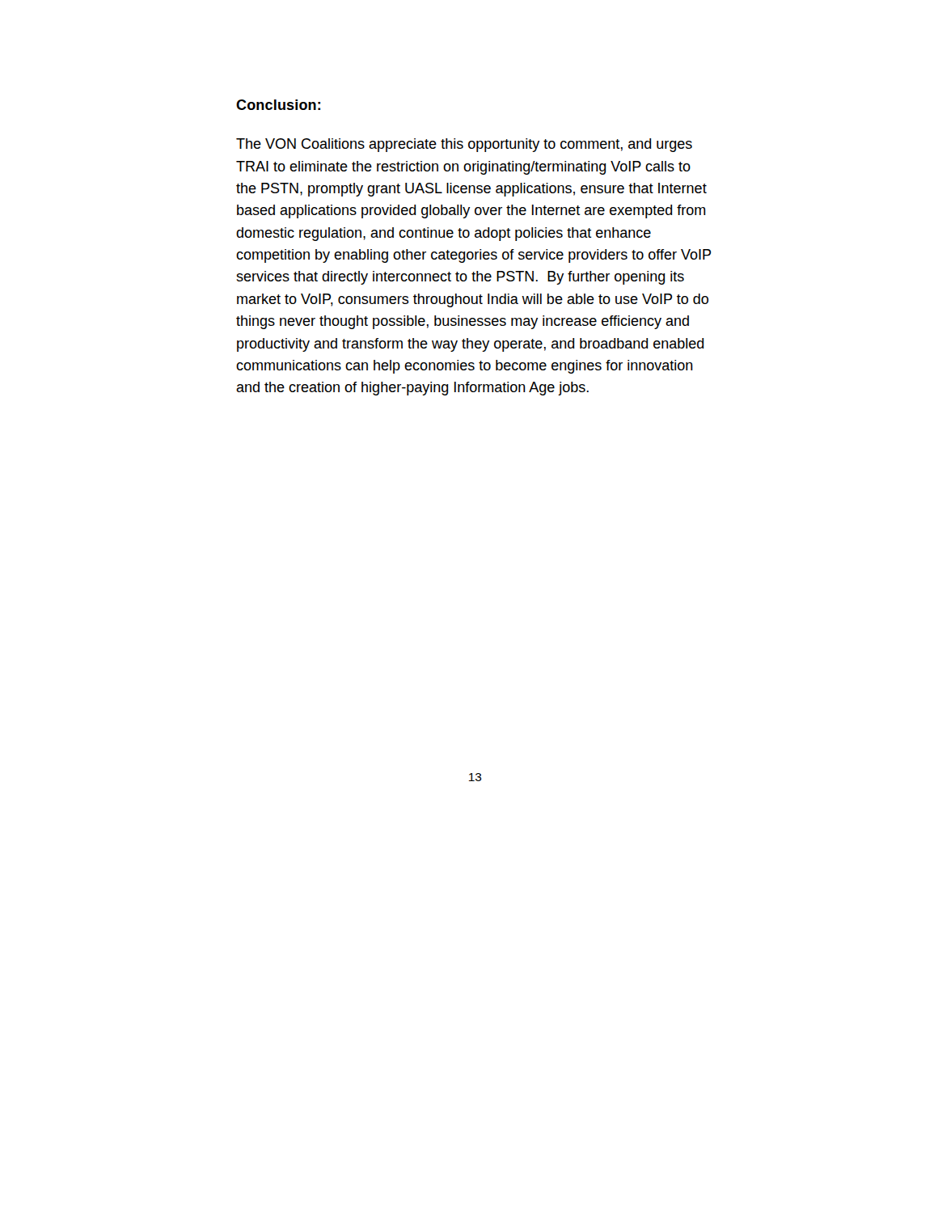Conclusion:
The VON Coalitions appreciate this opportunity to comment, and urges TRAI to eliminate the restriction on originating/terminating VoIP calls to the PSTN, promptly grant UASL license applications, ensure that Internet based applications provided globally over the Internet are exempted from domestic regulation, and continue to adopt policies that enhance competition by enabling other categories of service providers to offer VoIP services that directly interconnect to the PSTN. By further opening its market to VoIP, consumers throughout India will be able to use VoIP to do things never thought possible, businesses may increase efficiency and productivity and transform the way they operate, and broadband enabled communications can help economies to become engines for innovation and the creation of higher-paying Information Age jobs.
13